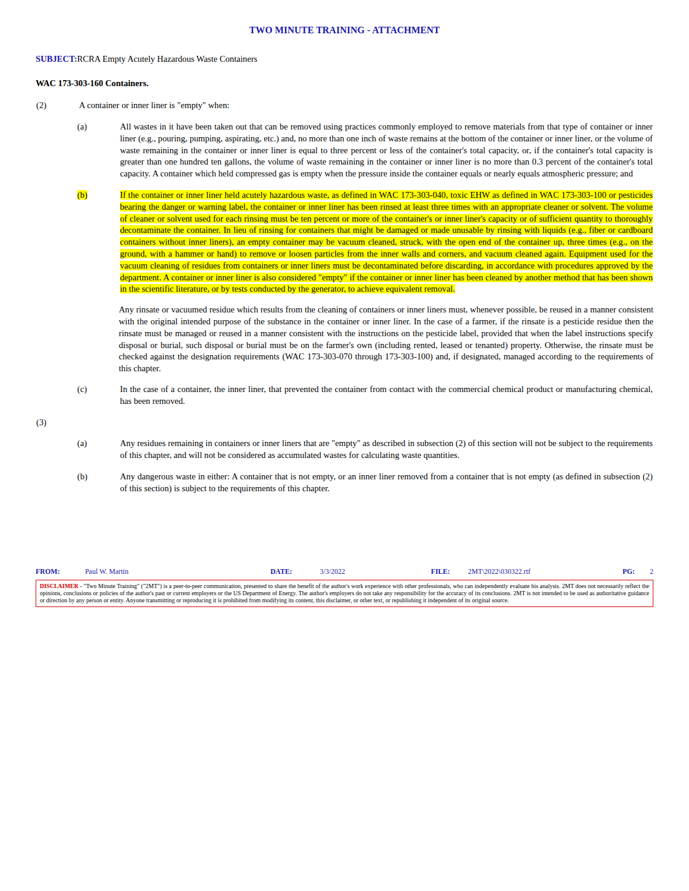TWO MINUTE TRAINING - ATTACHMENT
| SUBJECT: | RCRA Empty Acutely Hazardous Waste Containers |
WAC 173-303-160 Containers.
| (2) | A container or inner liner is "empty" when: |
| (a) | All wastes in it have been taken out that can be removed using practices commonly employed to remove materials from that type of container or inner liner (e.g., pouring, pumping, aspirating, etc.) and, no more than one inch of waste remains at the bottom of the container or inner liner, or the volume of waste remaining in the container or inner liner is equal to three percent or less of the container's total capacity, or, if the container's total capacity is greater than one hundred ten gallons, the volume of waste remaining in the container or inner liner is no more than 0.3 percent of the container's total capacity. A container which held compressed gas is empty when the pressure inside the container equals or nearly equals atmospheric pressure; and |
| (b) | If the container or inner liner held acutely hazardous waste, as defined in WAC 173-303-040, toxic EHW as defined in WAC 173-303-100 or pesticides bearing the danger or warning label, the container or inner liner has been rinsed at least three times with an appropriate cleaner or solvent. The volume of cleaner or solvent used for each rinsing must be ten percent or more of the container's or inner liner's capacity or of sufficient quantity to thoroughly decontaminate the container. In lieu of rinsing for containers that might be damaged or made unusable by rinsing with liquids (e.g., fiber or cardboard containers without inner liners), an empty container may be vacuum cleaned, struck, with the open end of the container up, three times (e.g., on the ground, with a hammer or hand) to remove or loosen particles from the inner walls and corners, and vacuum cleaned again. Equipment used for the vacuum cleaning of residues from containers or inner liners must be decontaminated before discarding, in accordance with procedures approved by the department. A container or inner liner is also considered "empty" if the container or inner liner has been cleaned by another method that has been shown in the scientific literature, or by tests conducted by the generator, to achieve equivalent removal. |
Any rinsate or vacuumed residue which results from the cleaning of containers or inner liners must, whenever possible, be reused in a manner consistent with the original intended purpose of the substance in the container or inner liner. In the case of a farmer, if the rinsate is a pesticide residue then the rinsate must be managed or reused in a manner consistent with the instructions on the pesticide label, provided that when the label instructions specify disposal or burial, such disposal or burial must be on the farmer's own (including rented, leased or tenanted) property. Otherwise, the rinsate must be checked against the designation requirements (WAC 173-303-070 through 173-303-100) and, if designated, managed according to the requirements of this chapter.
| (c) | In the case of a container, the inner liner, that prevented the container from contact with the commercial chemical product or manufacturing chemical, has been removed. |
| (3) | |
| (a) | Any residues remaining in containers or inner liners that are "empty" as described in subsection (2) of this section will not be subject to the requirements of this chapter, and will not be considered as accumulated wastes for calculating waste quantities. |
| (b) | Any dangerous waste in either: A container that is not empty, or an inner liner removed from a container that is not empty (as defined in subsection (2) of this section) is subject to the requirements of this chapter. |
| FROM: | Paul W. Martin | DATE: | 3/3/2022 | FILE: | 2MT\2022\030322.rtf | PG: | 2 |
DISCLAIMER - "Two Minute Training" ("2MT") is a peer-to-peer communication, presented to share the benefit of the author's work experience with other professionals, who can independently evaluate his analysis. 2MT does not necessarily reflect the opinions, conclusions or policies of the author's past or current employers or the US Department of Energy. The author's employers do not take any responsibility for the accuracy of its conclusions. 2MT is not intended to be used as authoritative guidance or direction by any person or entity. Anyone transmitting or reproducing it is prohibited from modifying its content, this disclaimer, or other text, or republishing it independent of its original source.